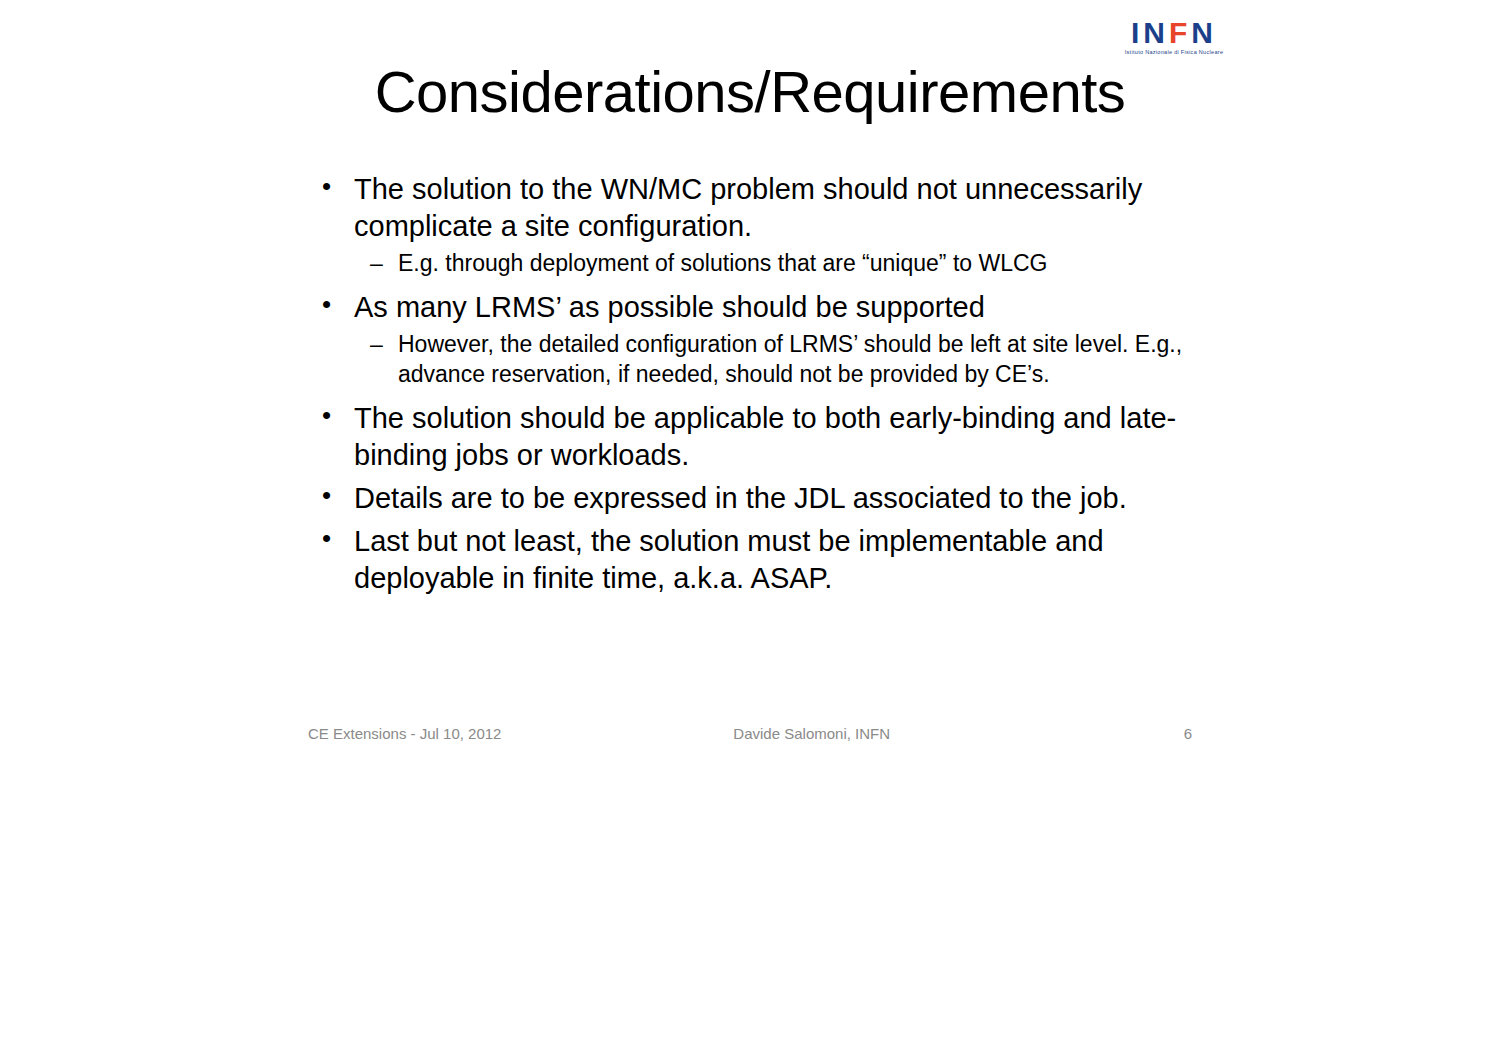INFN
Istituto Nazionale di Fisica Nucleare
Considerations/Requirements
The solution to the WN/MC problem should not unnecessarily complicate a site configuration.
E.g. through deployment of solutions that are “unique” to WLCG
As many LRMS’ as possible should be supported
However, the detailed configuration of LRMS’ should be left at site level. E.g., advance reservation, if needed, should not be provided by CE’s.
The solution should be applicable to both early-binding and late-binding jobs or workloads.
Details are to be expressed in the JDL associated to the job.
Last but not least, the solution must be implementable and deployable in finite time, a.k.a. ASAP.
CE Extensions - Jul 10, 2012
Davide Salomoni, INFN
6